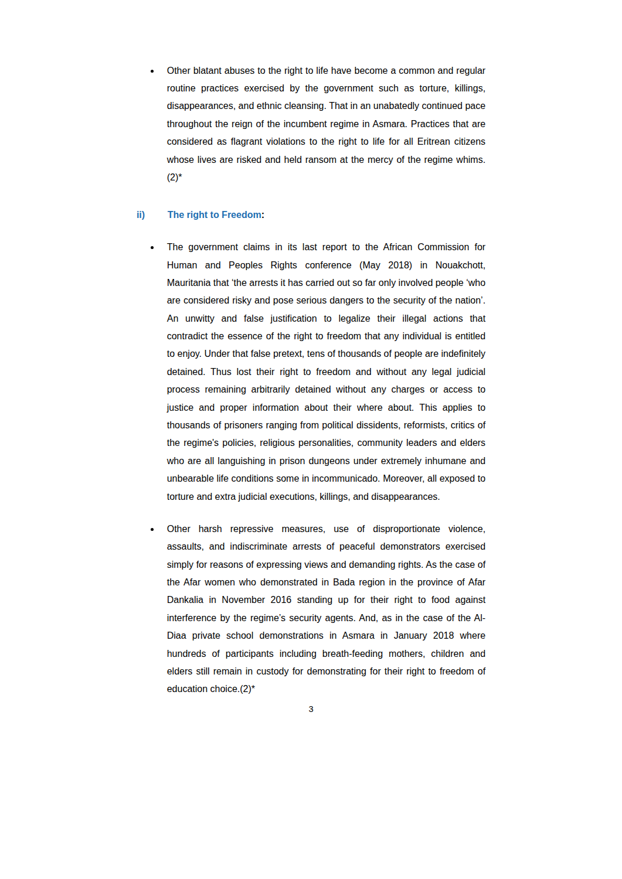Other blatant abuses to the right to life have become a common and regular routine practices exercised by the government such as torture, killings, disappearances, and ethnic cleansing. That in an unabatedly continued pace throughout the reign of the incumbent regime in Asmara. Practices that are considered as flagrant violations to the right to life for all Eritrean citizens whose lives are risked and held ransom at the mercy of the regime whims.(2)*
ii) The right to Freedom:
The government claims in its last report to the African Commission for Human and Peoples Rights conference (May 2018) in Nouakchott, Mauritania that ‘the arrests it has carried out so far only involved people ‘who are considered risky and pose serious dangers to the security of the nation’. An unwitty and false justification to legalize their illegal actions that contradict the essence of the right to freedom that any individual is entitled to enjoy. Under that false pretext, tens of thousands of people are indefinitely detained. Thus lost their right to freedom and without any legal judicial process remaining arbitrarily detained without any charges or access to justice and proper information about their where about. This applies to thousands of prisoners ranging from political dissidents, reformists, critics of the regime's policies, religious personalities, community leaders and elders who are all languishing in prison dungeons under extremely inhumane and unbearable life conditions some in incommunicado. Moreover, all exposed to torture and extra judicial executions, killings, and disappearances.
Other harsh repressive measures, use of disproportionate violence, assaults, and indiscriminate arrests of peaceful demonstrators exercised simply for reasons of expressing views and demanding rights. As the case of the Afar women who demonstrated in Bada region in the province of Afar Dankalia in November 2016 standing up for their right to food against interference by the regime’s security agents. And, as in the case of the Al-Diaa private school demonstrations in Asmara in January 2018 where hundreds of participants including breath-feeding mothers, children and elders still remain in custody for demonstrating for their right to freedom of education choice.(2)*
3